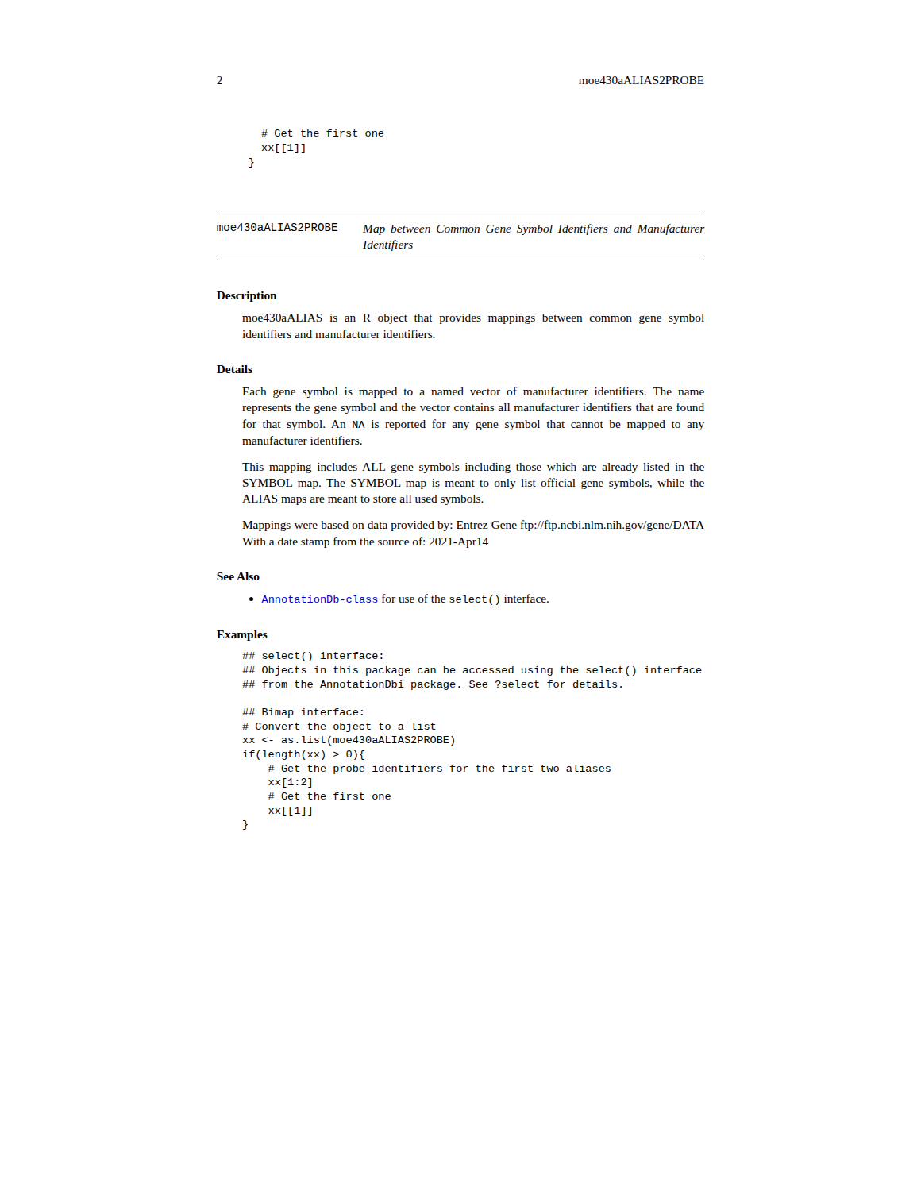2 moe430aALIAS2PROBE
  # Get the first one
  xx[[1]]
}
| moe430aALIAS2PROBE | Map between Common Gene Symbol Identifiers and Manufacturer Identifiers |
Description
moe430aALIAS is an R object that provides mappings between common gene symbol identifiers and manufacturer identifiers.
Details
Each gene symbol is mapped to a named vector of manufacturer identifiers. The name represents the gene symbol and the vector contains all manufacturer identifiers that are found for that symbol. An NA is reported for any gene symbol that cannot be mapped to any manufacturer identifiers.
This mapping includes ALL gene symbols including those which are already listed in the SYMBOL map. The SYMBOL map is meant to only list official gene symbols, while the ALIAS maps are meant to store all used symbols.
Mappings were based on data provided by: Entrez Gene ftp://ftp.ncbi.nlm.nih.gov/gene/DATA With a date stamp from the source of: 2021-Apr14
See Also
AnnotationDb-class for use of the select() interface.
Examples
## select() interface:
## Objects in this package can be accessed using the select() interface
## from the AnnotationDbi package. See ?select for details.

## Bimap interface:
# Convert the object to a list
xx <- as.list(moe430aALIAS2PROBE)
if(length(xx) > 0){
    # Get the probe identifiers for the first two aliases
    xx[1:2]
    # Get the first one
    xx[[1]]
}